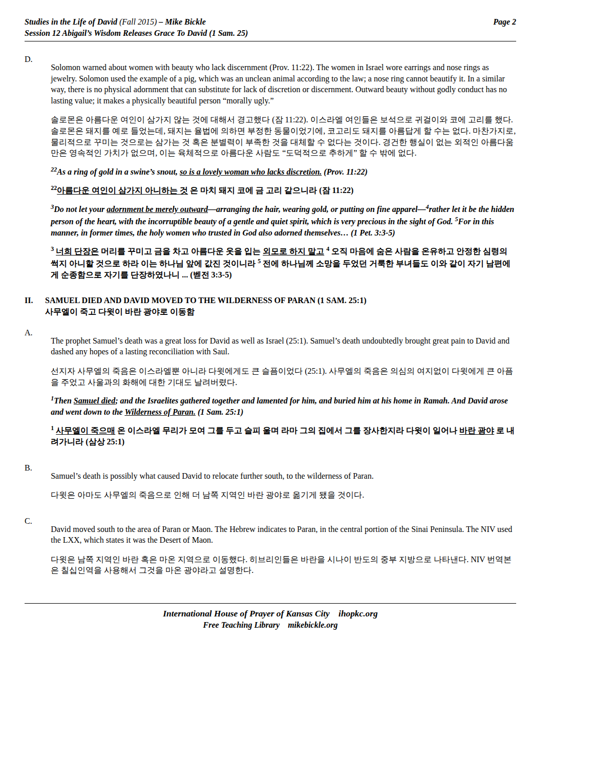Studies in the Life of David (Fall 2015) – Mike Bickle
Session 12 Abigail’s Wisdom Releases Grace To David (1 Sam. 25)
Page 2
D.
Solomon warned about women with beauty who lack discernment (Prov. 11:22). The women in Israel wore earrings and nose rings as jewelry. Solomon used the example of a pig, which was an unclean animal according to the law; a nose ring cannot beautify it. In a similar way, there is no physical adornment that can substitute for lack of discretion or discernment. Outward beauty without godly conduct has no lasting value; it makes a physically beautiful person “morally ugly.”
솔로몬은 아름다운 여인이 삼가지 않는 것에 대해서 경고했다 (잠 11:22). 이스라엘 여인들은 보석으로 귀걸이와 코에 고리를 했다. 솔로몬은 돼지를 예로 들었는데, 돼지는 율법에 의하면 부정한 동물이었기에, 코고리도 돼지를 아름답게 할 수는 없다. 마찬가지로, 물리적으로 꾸미는 것으로는 삼가는 것 혹은 분별력이 부족한 것을 대체할 수 없다는 것이다. 경건한 행실이 없는 외적인 아름다움만은 영속적인 가치가 없으며, 이는 육체적으로 아름다운 사람도 “도덕적으로 추하게” 할 수 밖에 없다.
22As a ring of gold in a swine’s snout, so is a lovely woman who lacks discretion. (Prov. 11:22)
22아름다운 여인이 삼가지 아니하는 것 은 마치 돼지 코에 금 고리 같으니라 (잠 11:22)
3Do not let your adornment be merely outward—arranging the hair, wearing gold, or putting on fine apparel—4rather let it be the hidden person of the heart, with the incorruptible beauty of a gentle and quiet spirit, which is very precious in the sight of God. 5For in this manner, in former times, the holy women who trusted in God also adorned themselves… (1 Pet. 3:3-5)
3 너희 단장은 머리를 꾸미고 금을 차고 아름다운 옷을 입는 외모로 하지 말고 4 오직 마음에 숨은 사람을 온유하고 안정한 심령의 썩지 아니할 것으로 하라 이는 하나님 앞에 값진 것이니라 5 전에 하나님께 소망을 두었던 거룩한 부녀들도 이와 같이 자기 남편에게 순종함으로 자기를 단장하였나니 ... (벧전 3:3-5)
II. SAMUEL DIED AND DAVID MOVED TO THE WILDERNESS OF PARAN (1 SAM. 25:1)
사무엘이 죽고 다윗이 바란 광야로 이동함
A.
The prophet Samuel’s death was a great loss for David as well as Israel (25:1). Samuel’s death undoubtedly brought great pain to David and dashed any hopes of a lasting reconciliation with Saul.
선지자 사무엘의 죽음은 이스라엘뿐 아니라 다윗에게도 큰 슬픔이었다 (25:1). 사무엘의 죽음은 의심의 여지없이 다윗에게 큰 아픔을 주었고 사울과의 화해에 대한 기대도 날려버렸다.
1Then Samuel died; and the Israelites gathered together and lamented for him, and buried him at his home in Ramah. And David arose and went down to the Wilderness of Paran. (1 Sam. 25:1)
1 사무엘이 죽으매 온 이스라엘 무리가 모여 그를 두고 슬피 울며 라마 그의 집에서 그를 장사한지라 다윗이 일어나 바란 광야 로 내려가니라 (삼상 25:1)
B.
Samuel’s death is possibly what caused David to relocate further south, to the wilderness of Paran.
다윗은 아마도 사무엘의 죽음으로 인해 더 남쪽 지역인 바란 광야로 옮기게 됐을 것이다.
C.
David moved south to the area of Paran or Maon. The Hebrew indicates to Paran, in the central portion of the Sinai Peninsula. The NIV used the LXX, which states it was the Desert of Maon.
다윗은 남쪽 지역인 바란 혹은 마온 지역으로 이동했다. 히브리인들은 바란을 시나이 반도의 중부 지방으로 나타낸다. NIV 번역본은 칠십인역을 사용해서 그것을 마온 광야라고 설명한다.
International House of Prayer of Kansas City ihopkc.org
Free Teaching Library mikebickle.org